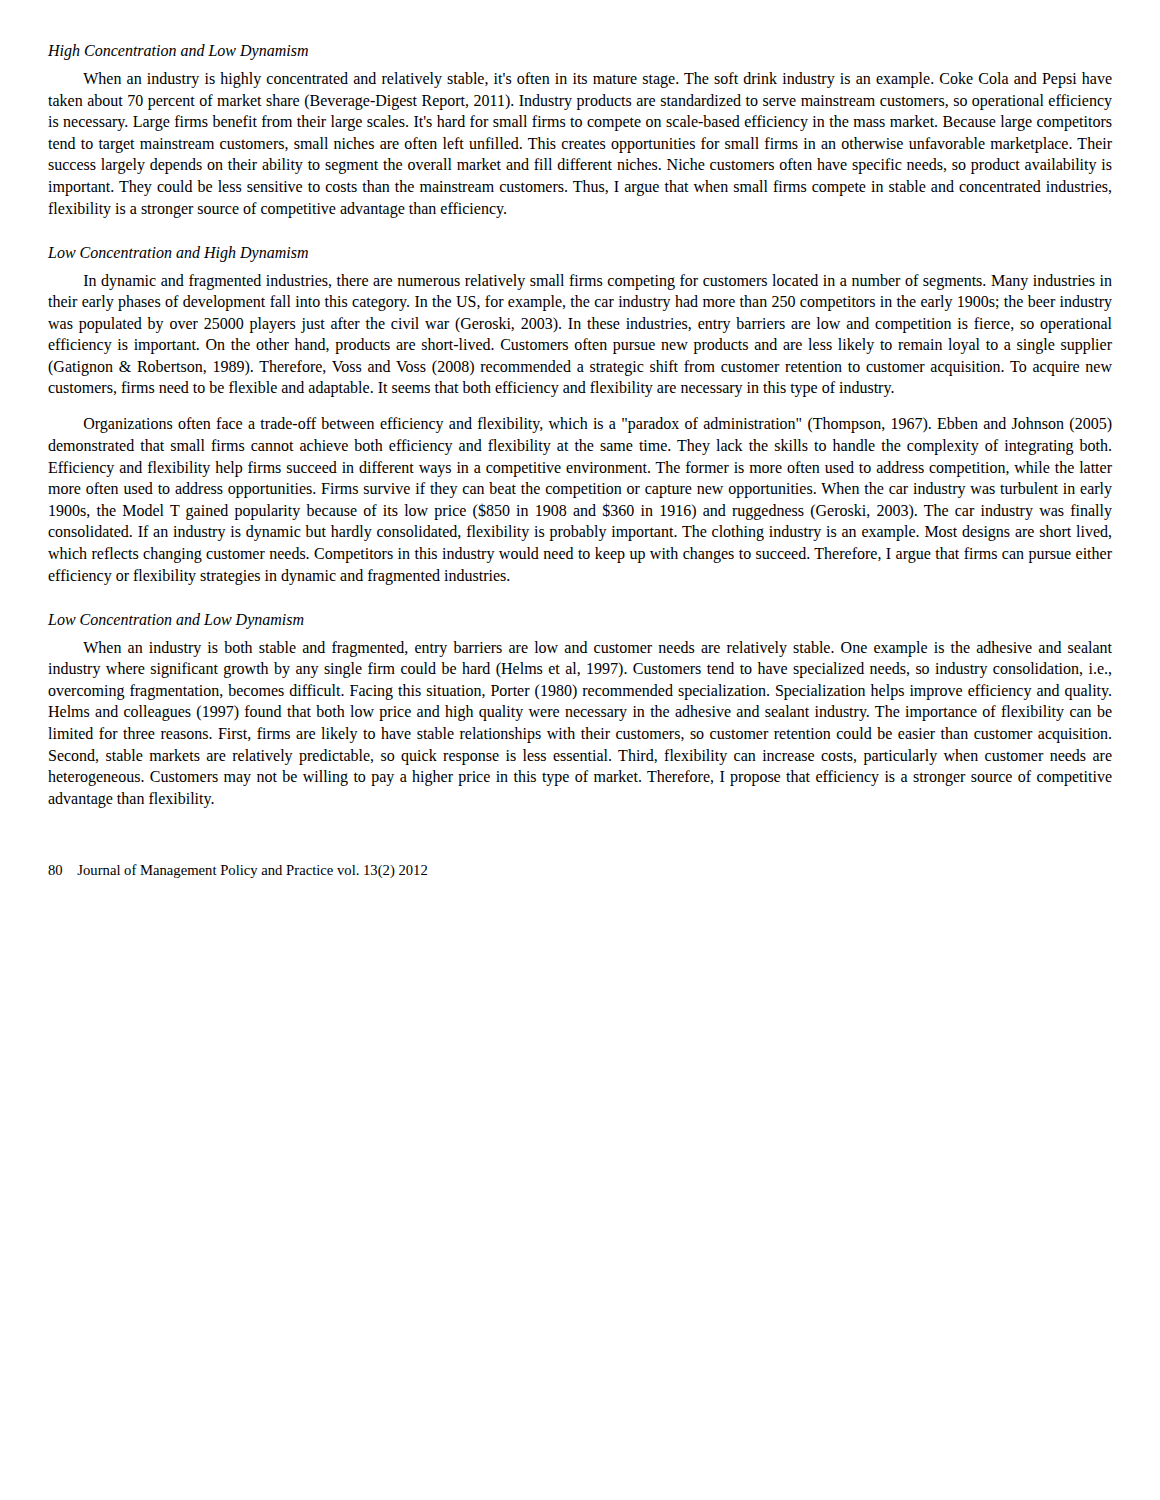High Concentration and Low Dynamism
When an industry is highly concentrated and relatively stable, it's often in its mature stage. The soft drink industry is an example. Coke Cola and Pepsi have taken about 70 percent of market share (Beverage-Digest Report, 2011). Industry products are standardized to serve mainstream customers, so operational efficiency is necessary. Large firms benefit from their large scales. It's hard for small firms to compete on scale-based efficiency in the mass market. Because large competitors tend to target mainstream customers, small niches are often left unfilled. This creates opportunities for small firms in an otherwise unfavorable marketplace. Their success largely depends on their ability to segment the overall market and fill different niches. Niche customers often have specific needs, so product availability is important. They could be less sensitive to costs than the mainstream customers. Thus, I argue that when small firms compete in stable and concentrated industries, flexibility is a stronger source of competitive advantage than efficiency.
Low Concentration and High Dynamism
In dynamic and fragmented industries, there are numerous relatively small firms competing for customers located in a number of segments. Many industries in their early phases of development fall into this category. In the US, for example, the car industry had more than 250 competitors in the early 1900s; the beer industry was populated by over 25000 players just after the civil war (Geroski, 2003). In these industries, entry barriers are low and competition is fierce, so operational efficiency is important. On the other hand, products are short-lived. Customers often pursue new products and are less likely to remain loyal to a single supplier (Gatignon & Robertson, 1989). Therefore, Voss and Voss (2008) recommended a strategic shift from customer retention to customer acquisition. To acquire new customers, firms need to be flexible and adaptable. It seems that both efficiency and flexibility are necessary in this type of industry.
Organizations often face a trade-off between efficiency and flexibility, which is a "paradox of administration" (Thompson, 1967). Ebben and Johnson (2005) demonstrated that small firms cannot achieve both efficiency and flexibility at the same time. They lack the skills to handle the complexity of integrating both. Efficiency and flexibility help firms succeed in different ways in a competitive environment. The former is more often used to address competition, while the latter more often used to address opportunities. Firms survive if they can beat the competition or capture new opportunities. When the car industry was turbulent in early 1900s, the Model T gained popularity because of its low price ($850 in 1908 and $360 in 1916) and ruggedness (Geroski, 2003). The car industry was finally consolidated. If an industry is dynamic but hardly consolidated, flexibility is probably important. The clothing industry is an example. Most designs are short lived, which reflects changing customer needs. Competitors in this industry would need to keep up with changes to succeed. Therefore, I argue that firms can pursue either efficiency or flexibility strategies in dynamic and fragmented industries.
Low Concentration and Low Dynamism
When an industry is both stable and fragmented, entry barriers are low and customer needs are relatively stable. One example is the adhesive and sealant industry where significant growth by any single firm could be hard (Helms et al, 1997). Customers tend to have specialized needs, so industry consolidation, i.e., overcoming fragmentation, becomes difficult. Facing this situation, Porter (1980) recommended specialization. Specialization helps improve efficiency and quality. Helms and colleagues (1997) found that both low price and high quality were necessary in the adhesive and sealant industry. The importance of flexibility can be limited for three reasons. First, firms are likely to have stable relationships with their customers, so customer retention could be easier than customer acquisition. Second, stable markets are relatively predictable, so quick response is less essential. Third, flexibility can increase costs, particularly when customer needs are heterogeneous. Customers may not be willing to pay a higher price in this type of market. Therefore, I propose that efficiency is a stronger source of competitive advantage than flexibility.
80 Journal of Management Policy and Practice vol. 13(2) 2012